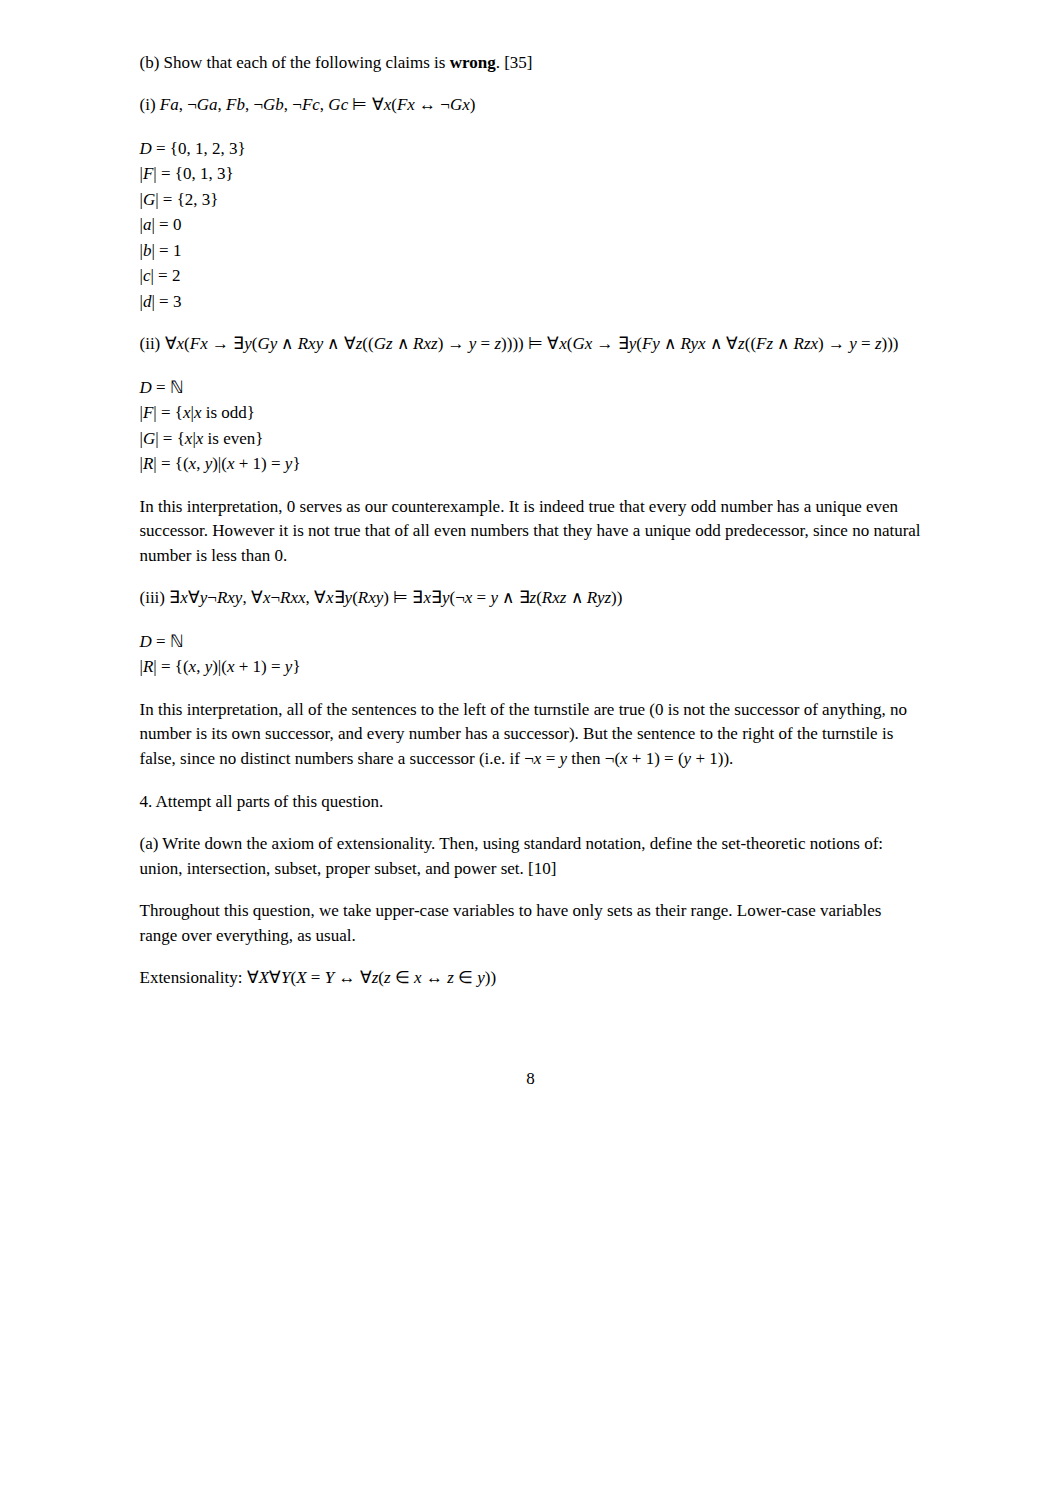(b) Show that each of the following claims is wrong. [35]
(i) Fa, ¬Ga, Fb, ¬Gb, ¬Fc, Gc ⊨ ∀x(Fx ↔ ¬Gx)
D = {0, 1, 2, 3}
|F| = {0, 1, 3}
|G| = {2, 3}
|a| = 0
|b| = 1
|c| = 2
|d| = 3
(ii) ∀x(Fx → ∃y(Gy ∧ Rxy ∧ ∀z((Gz ∧ Rxz) → y = z)))) ⊨ ∀x(Gx → ∃y(Fy ∧ Ryx ∧ ∀z((Fz ∧ Rzx) → y = z)))
D = ℕ
|F| = {x|x is odd}
|G| = {x|x is even}
|R| = {(x, y)|(x + 1) = y}
In this interpretation, 0 serves as our counterexample. It is indeed true that every odd number has a unique even successor. However it is not true that of all even numbers that they have a unique odd predecessor, since no natural number is less than 0.
(iii) ∃x∀y¬Rxy, ∀x¬Rxx, ∀x∃y(Rxy) ⊨ ∃x∃y(¬x = y ∧ ∃z(Rxz ∧ Ryz))
D = ℕ
|R| = {(x, y)|(x + 1) = y}
In this interpretation, all of the sentences to the left of the turnstile are true (0 is not the successor of anything, no number is its own successor, and every number has a successor). But the sentence to the right of the turnstile is false, since no distinct numbers share a successor (i.e. if ¬x = y then ¬(x + 1) = (y + 1)).
4. Attempt all parts of this question.
(a) Write down the axiom of extensionality. Then, using standard notation, define the set-theoretic notions of: union, intersection, subset, proper subset, and power set. [10]
Throughout this question, we take upper-case variables to have only sets as their range. Lower-case variables range over everything, as usual.
Extensionality: ∀X∀Y(X = Y ↔ ∀z(z ∈ x ↔ z ∈ y))
8